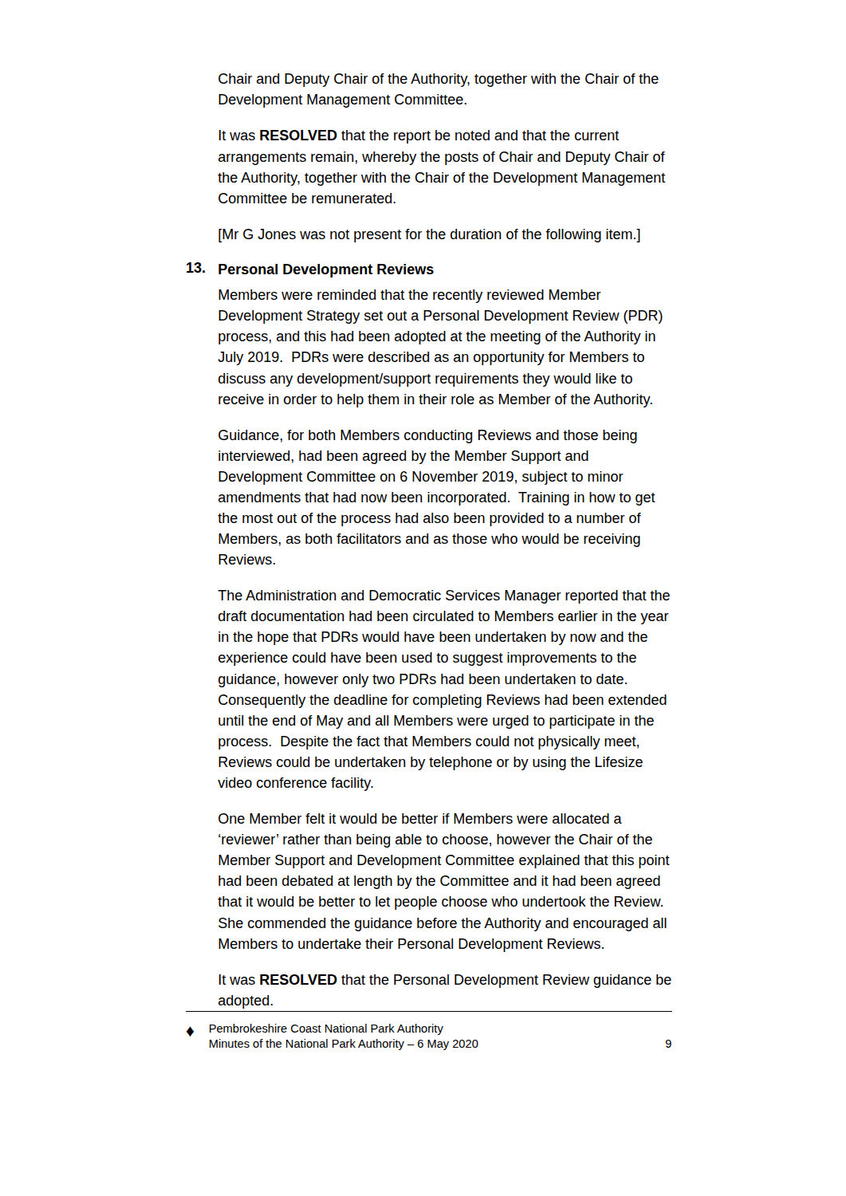Chair and Deputy Chair of the Authority, together with the Chair of the Development Management Committee.
It was RESOLVED that the report be noted and that the current arrangements remain, whereby the posts of Chair and Deputy Chair of the Authority, together with the Chair of the Development Management Committee be remunerated.
[Mr G Jones was not present for the duration of the following item.]
13.
Personal Development Reviews
Members were reminded that the recently reviewed Member Development Strategy set out a Personal Development Review (PDR) process, and this had been adopted at the meeting of the Authority in July 2019. PDRs were described as an opportunity for Members to discuss any development/support requirements they would like to receive in order to help them in their role as Member of the Authority.
Guidance, for both Members conducting Reviews and those being interviewed, had been agreed by the Member Support and Development Committee on 6 November 2019, subject to minor amendments that had now been incorporated. Training in how to get the most out of the process had also been provided to a number of Members, as both facilitators and as those who would be receiving Reviews.
The Administration and Democratic Services Manager reported that the draft documentation had been circulated to Members earlier in the year in the hope that PDRs would have been undertaken by now and the experience could have been used to suggest improvements to the guidance, however only two PDRs had been undertaken to date. Consequently the deadline for completing Reviews had been extended until the end of May and all Members were urged to participate in the process. Despite the fact that Members could not physically meet, Reviews could be undertaken by telephone or by using the Lifesize video conference facility.
One Member felt it would be better if Members were allocated a ‘reviewer’ rather than being able to choose, however the Chair of the Member Support and Development Committee explained that this point had been debated at length by the Committee and it had been agreed that it would be better to let people choose who undertook the Review. She commended the guidance before the Authority and encouraged all Members to undertake their Personal Development Reviews.
It was RESOLVED that the Personal Development Review guidance be adopted.
♦
Pembrokeshire Coast National Park Authority
Minutes of the National Park Authority – 6 May 20209